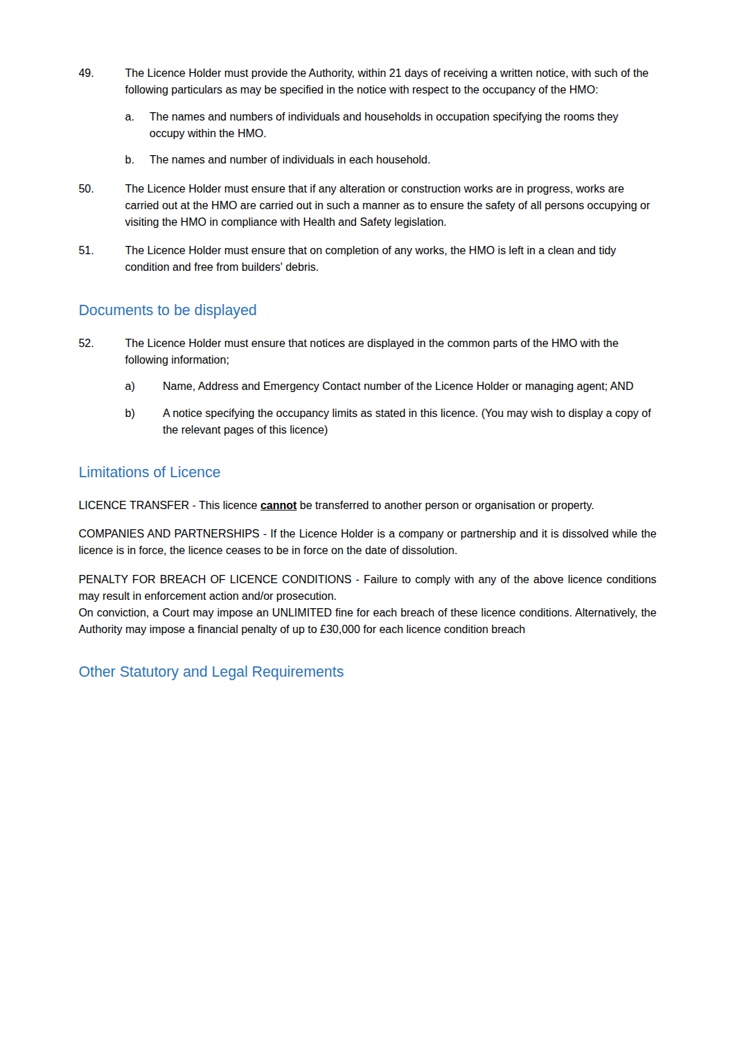49. The Licence Holder must provide the Authority, within 21 days of receiving a written notice, with such of the following particulars as may be specified in the notice with respect to the occupancy of the HMO:
a. The names and numbers of individuals and households in occupation specifying the rooms they occupy within the HMO.
b. The names and number of individuals in each household.
50. The Licence Holder must ensure that if any alteration or construction works are in progress, works are carried out at the HMO are carried out in such a manner as to ensure the safety of all persons occupying or visiting the HMO in compliance with Health and Safety legislation.
51. The Licence Holder must ensure that on completion of any works, the HMO is left in a clean and tidy condition and free from builders' debris.
Documents to be displayed
52. The Licence Holder must ensure that notices are displayed in the common parts of the HMO with the following information;
a) Name, Address and Emergency Contact number of the Licence Holder or managing agent; AND
b) A notice specifying the occupancy limits as stated in this licence. (You may wish to display a copy of the relevant pages of this licence)
Limitations of Licence
LICENCE TRANSFER - This licence cannot be transferred to another person or organisation or property.
COMPANIES AND PARTNERSHIPS - If the Licence Holder is a company or partnership and it is dissolved while the licence is in force, the licence ceases to be in force on the date of dissolution.
PENALTY FOR BREACH OF LICENCE CONDITIONS - Failure to comply with any of the above licence conditions may result in enforcement action and/or prosecution.
On conviction, a Court may impose an UNLIMITED fine for each breach of these licence conditions. Alternatively, the Authority may impose a financial penalty of up to £30,000 for each licence condition breach
Other Statutory and Legal Requirements